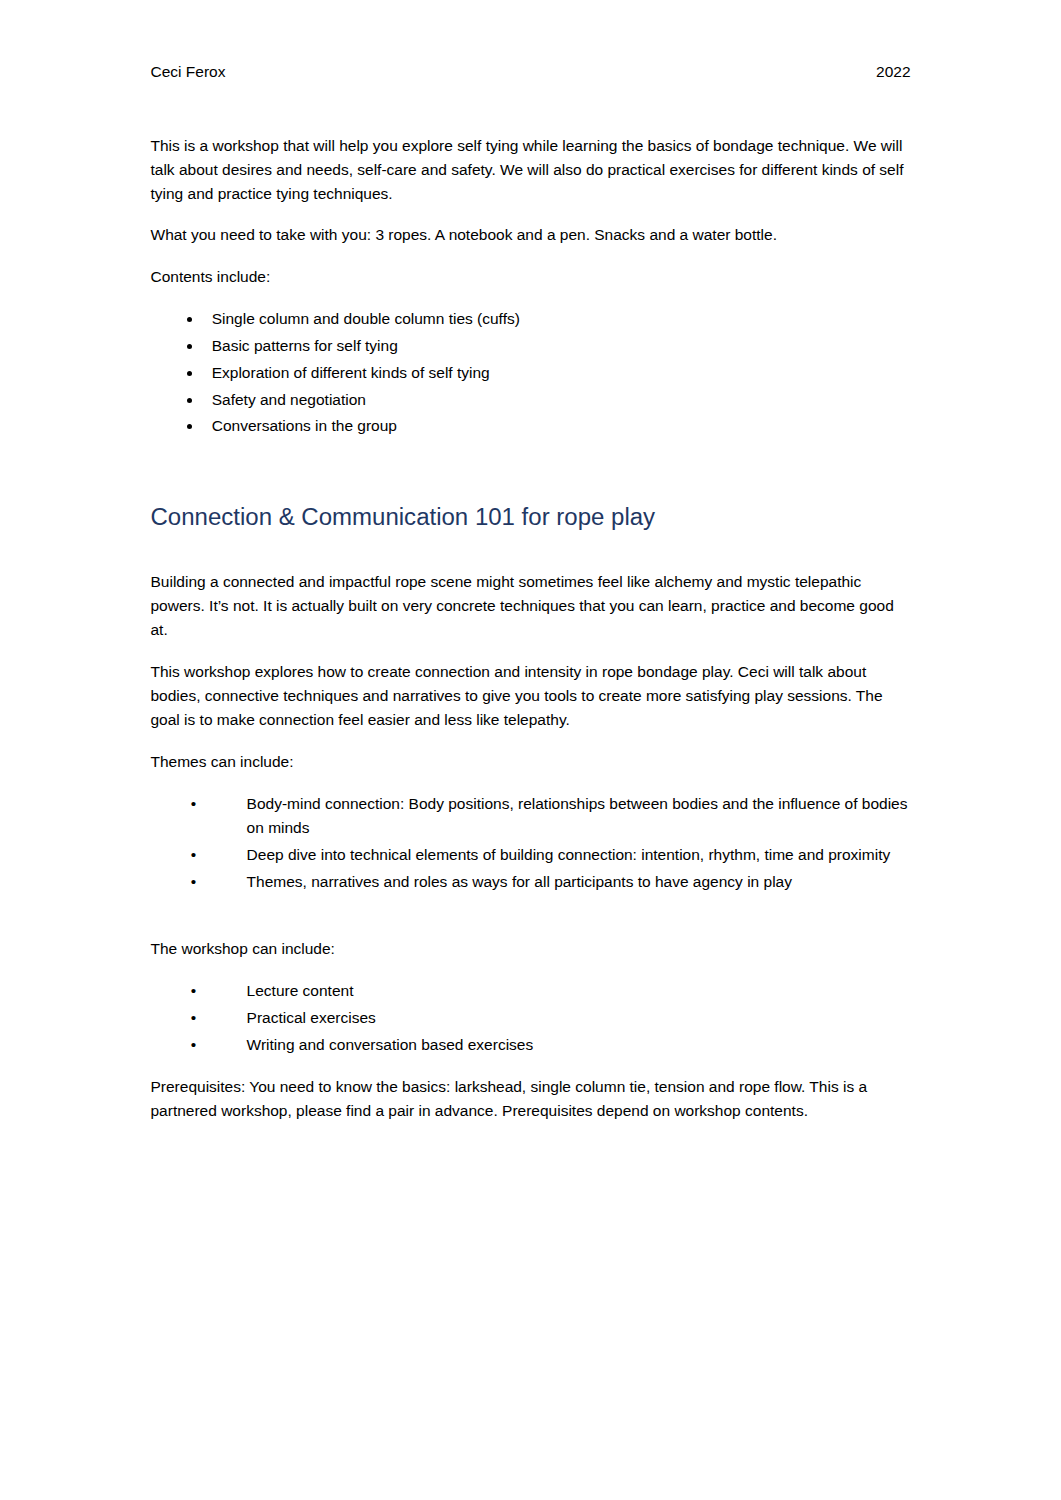Ceci Ferox
2022
This is a workshop that will help you explore self tying while learning the basics of bondage technique. We will talk about desires and needs, self-care and safety. We will also do practical exercises for different kinds of self tying and practice tying techniques.
What you need to take with you: 3 ropes. A notebook and a pen. Snacks and a water bottle.
Contents include:
Single column and double column ties (cuffs)
Basic patterns for self tying
Exploration of different kinds of self tying
Safety and negotiation
Conversations in the group
Connection & Communication 101 for rope play
Building a connected and impactful rope scene might sometimes feel like alchemy and mystic telepathic powers. It’s not. It is actually built on very concrete techniques that you can learn, practice and become good at.
This workshop explores how to create connection and intensity in rope bondage play. Ceci will talk about bodies, connective techniques and narratives to give you tools to create more satisfying play sessions. The goal is to make connection feel easier and less like telepathy.
Themes can include:
Body-mind connection: Body positions, relationships between bodies and the influence of bodies on minds
Deep dive into technical elements of building connection: intention, rhythm, time and proximity
Themes, narratives and roles as ways for all participants to have agency in play
The workshop can include:
Lecture content
Practical exercises
Writing and conversation based exercises
Prerequisites: You need to know the basics: larkshead, single column tie, tension and rope flow. This is a partnered workshop, please find a pair in advance. Prerequisites depend on workshop contents.